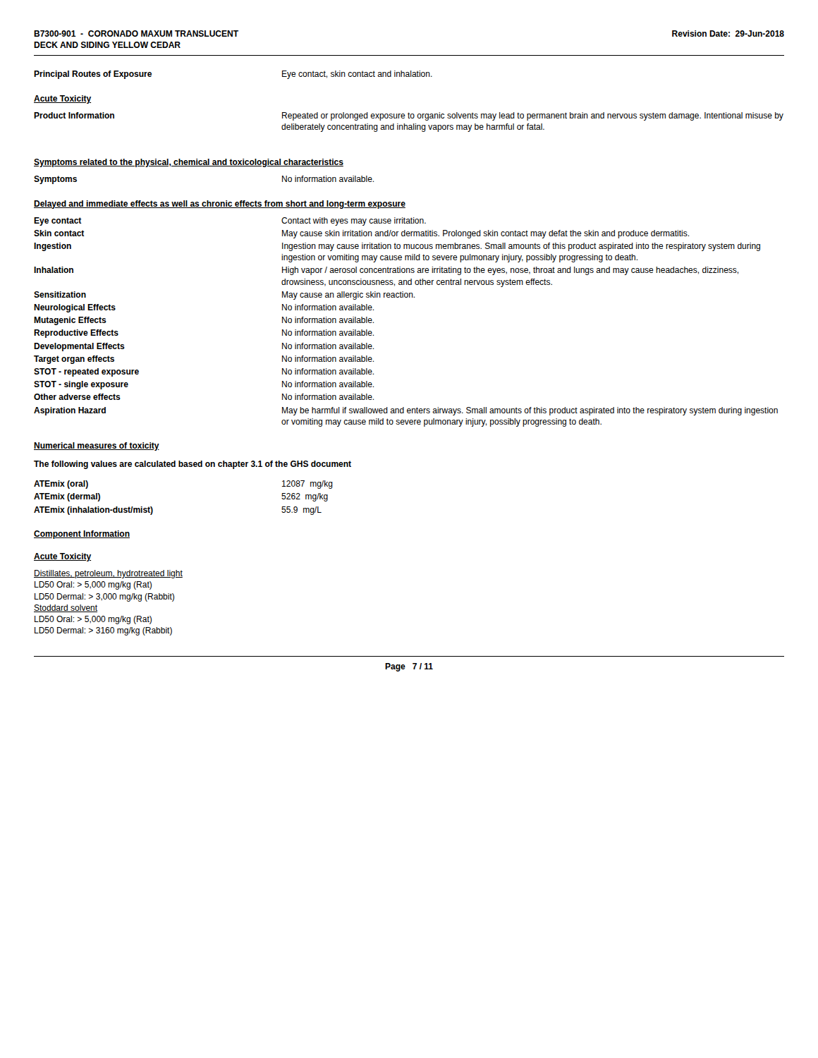B7300-901 - CORONADO MAXUM TRANSLUCENT
DECK AND SIDING YELLOW CEDAR
Revision Date: 29-Jun-2018
| Principal Routes of Exposure | Eye contact, skin contact and inhalation. |
Acute Toxicity
| Product Information | Repeated or prolonged exposure to organic solvents may lead to permanent brain and nervous system damage. Intentional misuse by deliberately concentrating and inhaling vapors may be harmful or fatal. |
Symptoms related to the physical, chemical and toxicological characteristics
| Symptoms | No information available. |
Delayed and immediate effects as well as chronic effects from short and long-term exposure
| Eye contact | Contact with eyes may cause irritation. |
| Skin contact | May cause skin irritation and/or dermatitis. Prolonged skin contact may defat the skin and produce dermatitis. |
| Ingestion | Ingestion may cause irritation to mucous membranes. Small amounts of this product aspirated into the respiratory system during ingestion or vomiting may cause mild to severe pulmonary injury, possibly progressing to death. |
| Inhalation | High vapor / aerosol concentrations are irritating to the eyes, nose, throat and lungs and may cause headaches, dizziness, drowsiness, unconsciousness, and other central nervous system effects. |
| Sensitization | May cause an allergic skin reaction. |
| Neurological Effects | No information available. |
| Mutagenic Effects | No information available. |
| Reproductive Effects | No information available. |
| Developmental Effects | No information available. |
| Target organ effects | No information available. |
| STOT - repeated exposure | No information available. |
| STOT - single exposure | No information available. |
| Other adverse effects | No information available. |
| Aspiration Hazard | May be harmful if swallowed and enters airways. Small amounts of this product aspirated into the respiratory system during ingestion or vomiting may cause mild to severe pulmonary injury, possibly progressing to death. |
Numerical measures of toxicity
The following values are calculated based on chapter 3.1 of the GHS document
| ATEmix (oral) | 12087 mg/kg |
| ATEmix (dermal) | 5262 mg/kg |
| ATEmix (inhalation-dust/mist) | 55.9 mg/L |
Component Information
Acute Toxicity
Distillates, petroleum, hydrotreated light
LD50 Oral: > 5,000 mg/kg (Rat)
LD50 Dermal: > 3,000 mg/kg (Rabbit)
Stoddard solvent
LD50 Oral: > 5,000 mg/kg (Rat)
LD50 Dermal: > 3160 mg/kg (Rabbit)
Page 7 / 11